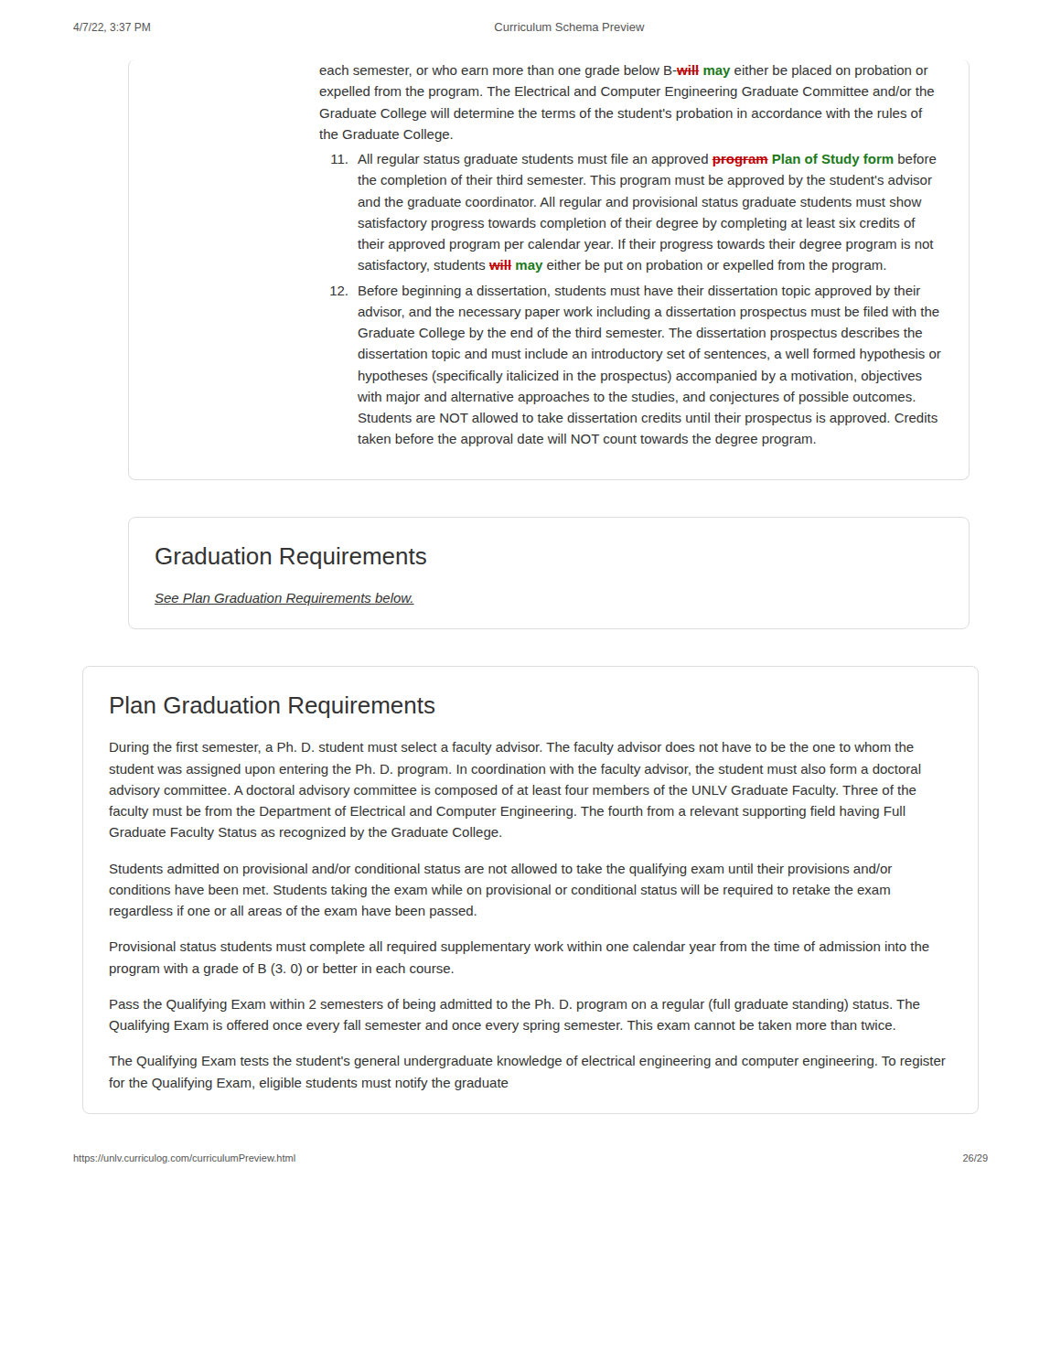4/7/22, 3:37 PM
Curriculum Schema Preview
each semester, or who earn more than one grade below B-will may either be placed on probation or expelled from the program. The Electrical and Computer Engineering Graduate Committee and/or the Graduate College will determine the terms of the student's probation in accordance with the rules of the Graduate College.
11. All regular status graduate students must file an approved program Plan of Study form before the completion of their third semester. This program must be approved by the student's advisor and the graduate coordinator. All regular and provisional status graduate students must show satisfactory progress towards completion of their degree by completing at least six credits of their approved program per calendar year. If their progress towards their degree program is not satisfactory, students will may either be put on probation or expelled from the program.
12. Before beginning a dissertation, students must have their dissertation topic approved by their advisor, and the necessary paper work including a dissertation prospectus must be filed with the Graduate College by the end of the third semester. The dissertation prospectus describes the dissertation topic and must include an introductory set of sentences, a well formed hypothesis or hypotheses (specifically italicized in the prospectus) accompanied by a motivation, objectives with major and alternative approaches to the studies, and conjectures of possible outcomes. Students are NOT allowed to take dissertation credits until their prospectus is approved. Credits taken before the approval date will NOT count towards the degree program.
Graduation Requirements
See Plan Graduation Requirements below.
Plan Graduation Requirements
During the first semester, a Ph. D. student must select a faculty advisor. The faculty advisor does not have to be the one to whom the student was assigned upon entering the Ph. D. program. In coordination with the faculty advisor, the student must also form a doctoral advisory committee. A doctoral advisory committee is composed of at least four members of the UNLV Graduate Faculty. Three of the faculty must be from the Department of Electrical and Computer Engineering. The fourth from a relevant supporting field having Full Graduate Faculty Status as recognized by the Graduate College.
Students admitted on provisional and/or conditional status are not allowed to take the qualifying exam until their provisions and/or conditions have been met. Students taking the exam while on provisional or conditional status will be required to retake the exam regardless if one or all areas of the exam have been passed.
Provisional status students must complete all required supplementary work within one calendar year from the time of admission into the program with a grade of B (3. 0) or better in each course.
Pass the Qualifying Exam within 2 semesters of being admitted to the Ph. D. program on a regular (full graduate standing) status. The Qualifying Exam is offered once every fall semester and once every spring semester. This exam cannot be taken more than twice.
The Qualifying Exam tests the student's general undergraduate knowledge of electrical engineering and computer engineering. To register for the Qualifying Exam, eligible students must notify the graduate
https://unlv.curriculog.com/curriculumPreview.html
26/29